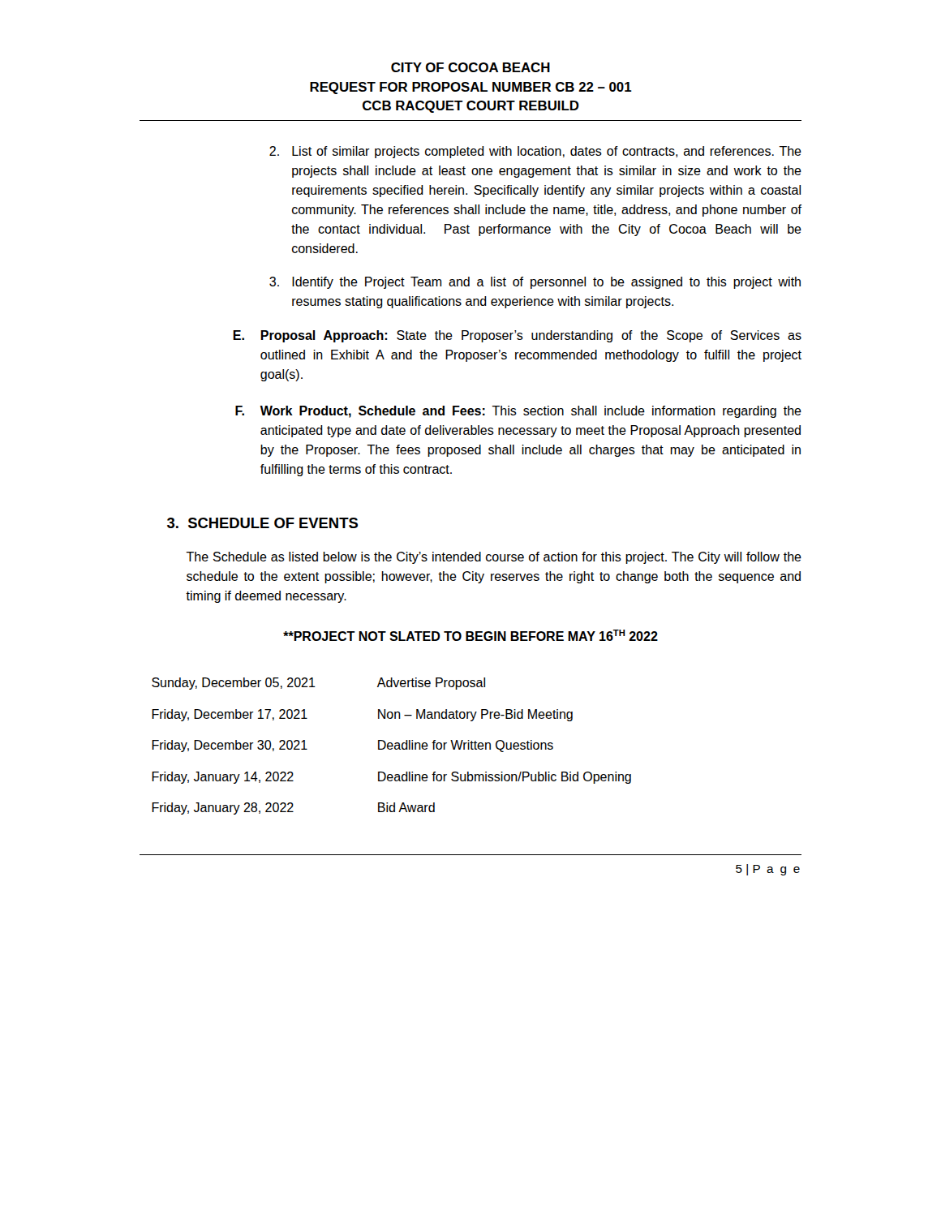CITY OF COCOA BEACH
REQUEST FOR PROPOSAL NUMBER CB 22 – 001
CCB RACQUET COURT REBUILD
List of similar projects completed with location, dates of contracts, and references. The projects shall include at least one engagement that is similar in size and work to the requirements specified herein. Specifically identify any similar projects within a coastal community. The references shall include the name, title, address, and phone number of the contact individual. Past performance with the City of Cocoa Beach will be considered.
Identify the Project Team and a list of personnel to be assigned to this project with resumes stating qualifications and experience with similar projects.
Proposal Approach: State the Proposer’s understanding of the Scope of Services as outlined in Exhibit A and the Proposer’s recommended methodology to fulfill the project goal(s).
Work Product, Schedule and Fees: This section shall include information regarding the anticipated type and date of deliverables necessary to meet the Proposal Approach presented by the Proposer. The fees proposed shall include all charges that may be anticipated in fulfilling the terms of this contract.
3. SCHEDULE OF EVENTS
The Schedule as listed below is the City’s intended course of action for this project. The City will follow the schedule to the extent possible; however, the City reserves the right to change both the sequence and timing if deemed necessary.
**PROJECT NOT SLATED TO BEGIN BEFORE MAY 16TH 2022
| Sunday, December 05, 2021 | Advertise Proposal |
| Friday, December 17, 2021 | Non – Mandatory Pre-Bid Meeting |
| Friday, December 30, 2021 | Deadline for Written Questions |
| Friday, January 14, 2022 | Deadline for Submission/Public Bid Opening |
| Friday, January 28, 2022 | Bid Award |
5 | P a g e